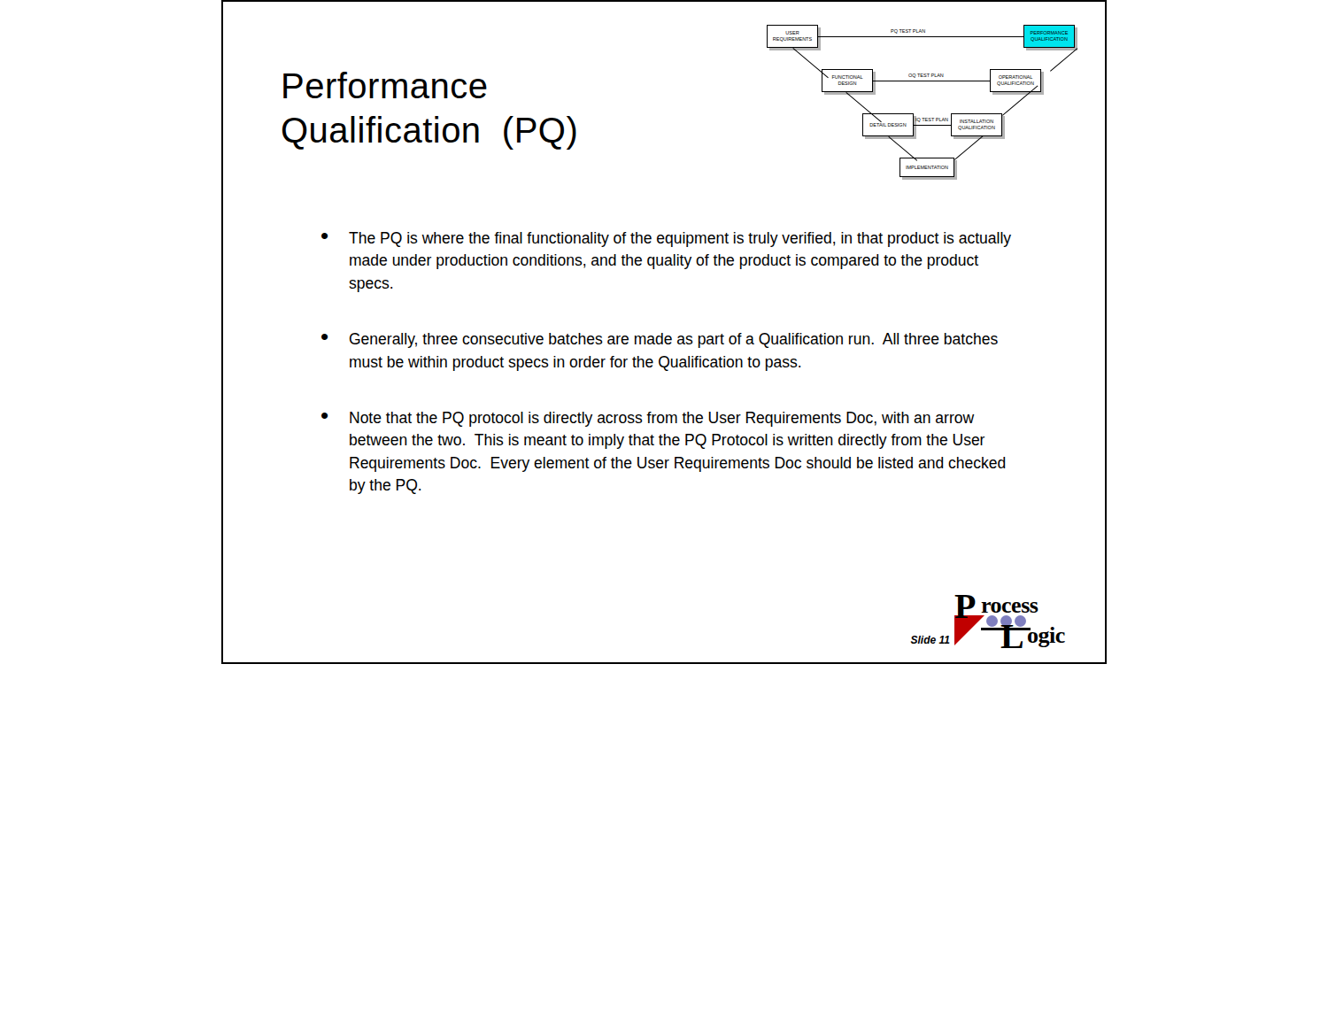USER
REQUIREMENTS
FUNCTIONAL
DESIGN
DETAIL DESIGN
IMPLEMENTATION
INSTALLATION
QUALIFICATION
OPERATIONAL
QUALIFICATION
PERFORMANCE
QUALIFICATION
PQ TEST PLAN
OQ TEST PLAN
IQ TEST PLAN
Performance
Qualification (PQ)
The PQ is where the final functionality of the equipment is truly verified, in that product is actually made under production conditions, and the quality of the product is compared to the product specs.
Generally, three consecutive batches are made as part of a Qualification run. All three batches must be within product specs in order for the Qualification to pass.
Note that the PQ protocol is directly across from the User Requirements Doc, with an arrow between the two. This is meant to imply that the PQ Protocol is written directly from the User Requirements Doc. Every element of the User Requirements Doc should be listed and checked by the PQ.
Slide 11
P
rocess
L
ogic